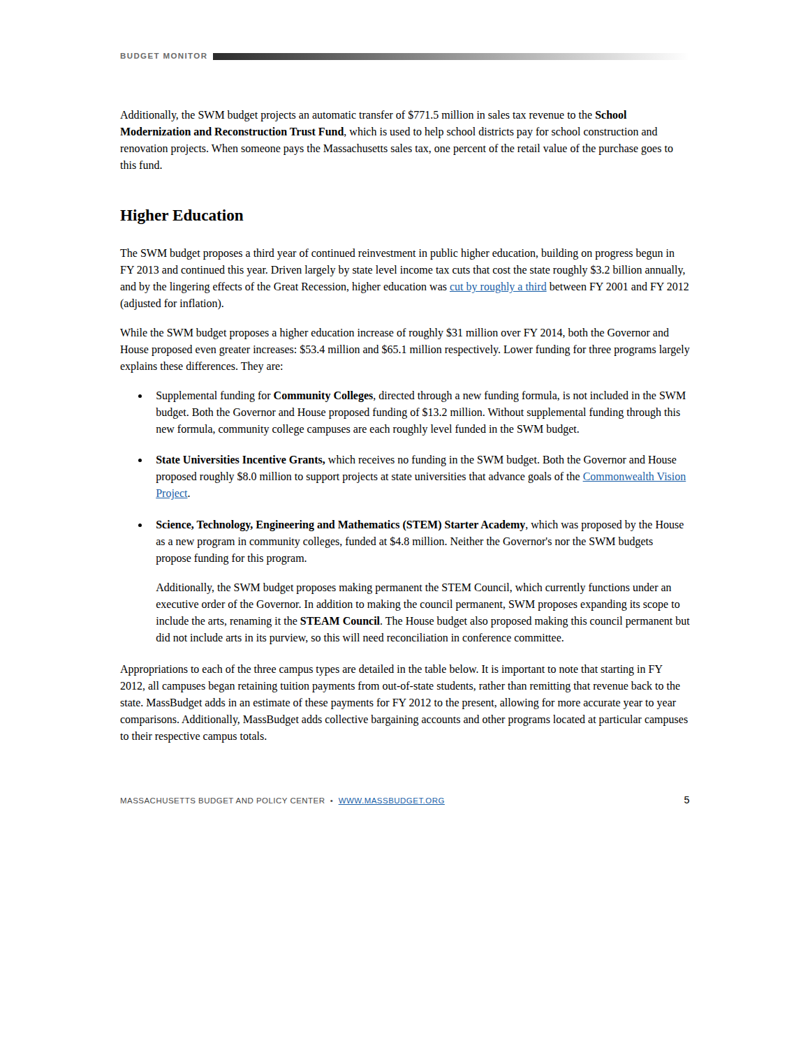BUDGET MONITOR
Additionally, the SWM budget projects an automatic transfer of $771.5 million in sales tax revenue to the School Modernization and Reconstruction Trust Fund, which is used to help school districts pay for school construction and renovation projects. When someone pays the Massachusetts sales tax, one percent of the retail value of the purchase goes to this fund.
Higher Education
The SWM budget proposes a third year of continued reinvestment in public higher education, building on progress begun in FY 2013 and continued this year. Driven largely by state level income tax cuts that cost the state roughly $3.2 billion annually, and by the lingering effects of the Great Recession, higher education was cut by roughly a third between FY 2001 and FY 2012 (adjusted for inflation).
While the SWM budget proposes a higher education increase of roughly $31 million over FY 2014, both the Governor and House proposed even greater increases: $53.4 million and $65.1 million respectively. Lower funding for three programs largely explains these differences. They are:
Supplemental funding for Community Colleges, directed through a new funding formula, is not included in the SWM budget. Both the Governor and House proposed funding of $13.2 million. Without supplemental funding through this new formula, community college campuses are each roughly level funded in the SWM budget.
State Universities Incentive Grants, which receives no funding in the SWM budget. Both the Governor and House proposed roughly $8.0 million to support projects at state universities that advance goals of the Commonwealth Vision Project.
Science, Technology, Engineering and Mathematics (STEM) Starter Academy, which was proposed by the House as a new program in community colleges, funded at $4.8 million. Neither the Governor's nor the SWM budgets propose funding for this program.
Additionally, the SWM budget proposes making permanent the STEM Council, which currently functions under an executive order of the Governor. In addition to making the council permanent, SWM proposes expanding its scope to include the arts, renaming it the STEAM Council. The House budget also proposed making this council permanent but did not include arts in its purview, so this will need reconciliation in conference committee.
Appropriations to each of the three campus types are detailed in the table below. It is important to note that starting in FY 2012, all campuses began retaining tuition payments from out-of-state students, rather than remitting that revenue back to the state. MassBudget adds in an estimate of these payments for FY 2012 to the present, allowing for more accurate year to year comparisons. Additionally, MassBudget adds collective bargaining accounts and other programs located at particular campuses to their respective campus totals.
Massachusetts Budget and Policy Center • WWW.MASSBUDGET.ORG 5